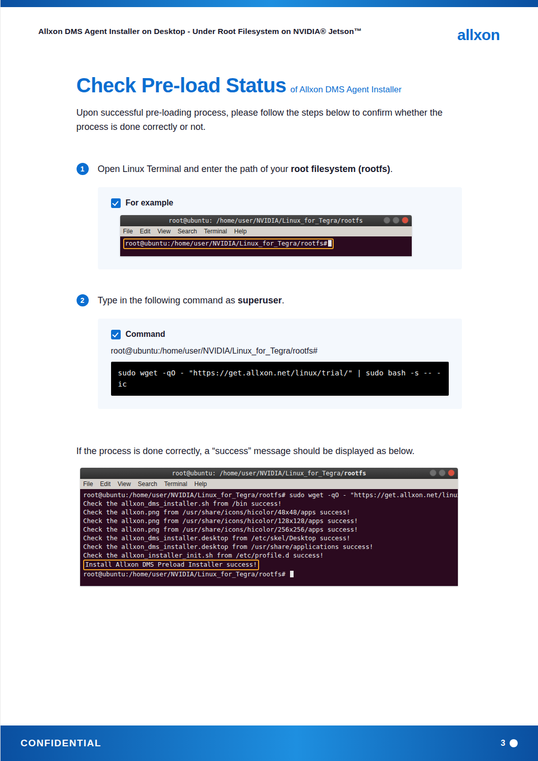Allxon DMS Agent Installer on Desktop - Under Root Filesystem on NVIDIA® Jetson™
allxon
Check Pre-load Status
of Allxon DMS Agent Installer
Upon successful pre-loading process, please follow the steps below to confirm whether the process is done correctly or not.
Open Linux Terminal and enter the path of your root filesystem (rootfs).
For example
root@ubuntu: /home/user/NVIDIA/Linux_for_Tegra/rootfs
File Edit View Search Terminal Help
root@ubuntu:/home/user/NVIDIA/Linux_for_Tegra/rootfs#
Type in the following command as superuser.
Command
root@ubuntu:/home/user/NVIDIA/Linux_for_Tegra/rootfs#
sudo wget -qO - "https://get.allxon.net/linux/trial/" | sudo bash -s -- -ic
If the process is done correctly, a “success” message should be displayed as below.
root@ubuntu: /home/user/NVIDIA/Linux_for_Tegra/rootfs
File Edit View Search Terminal Help
root@ubuntu:/home/user/NVIDIA/Linux_for_Tegra/rootfs# sudo wget -qO - "https://get.allxon.net/linux/trial" | sudo bash -s -- -ic Check the allxon_dms_installer.sh from /bin success! Check the allxon.png from /usr/share/icons/hicolor/48x48/apps success! Check the allxon.png from /usr/share/icons/hicolor/128x128/apps success! Check the allxon.png from /usr/share/icons/hicolor/256x256/apps success! Check the allxon_dms_installer.desktop from /etc/skel/Desktop success! Check the allxon_dms_installer.desktop from /usr/share/applications success! Check the allxon_installer_init.sh from /etc/profile.d success! Install Allxon DMS Preload Installer success! root@ubuntu:/home/user/NVIDIA/Linux_for_Tegra/rootfs#
CONFIDENTIAL
3